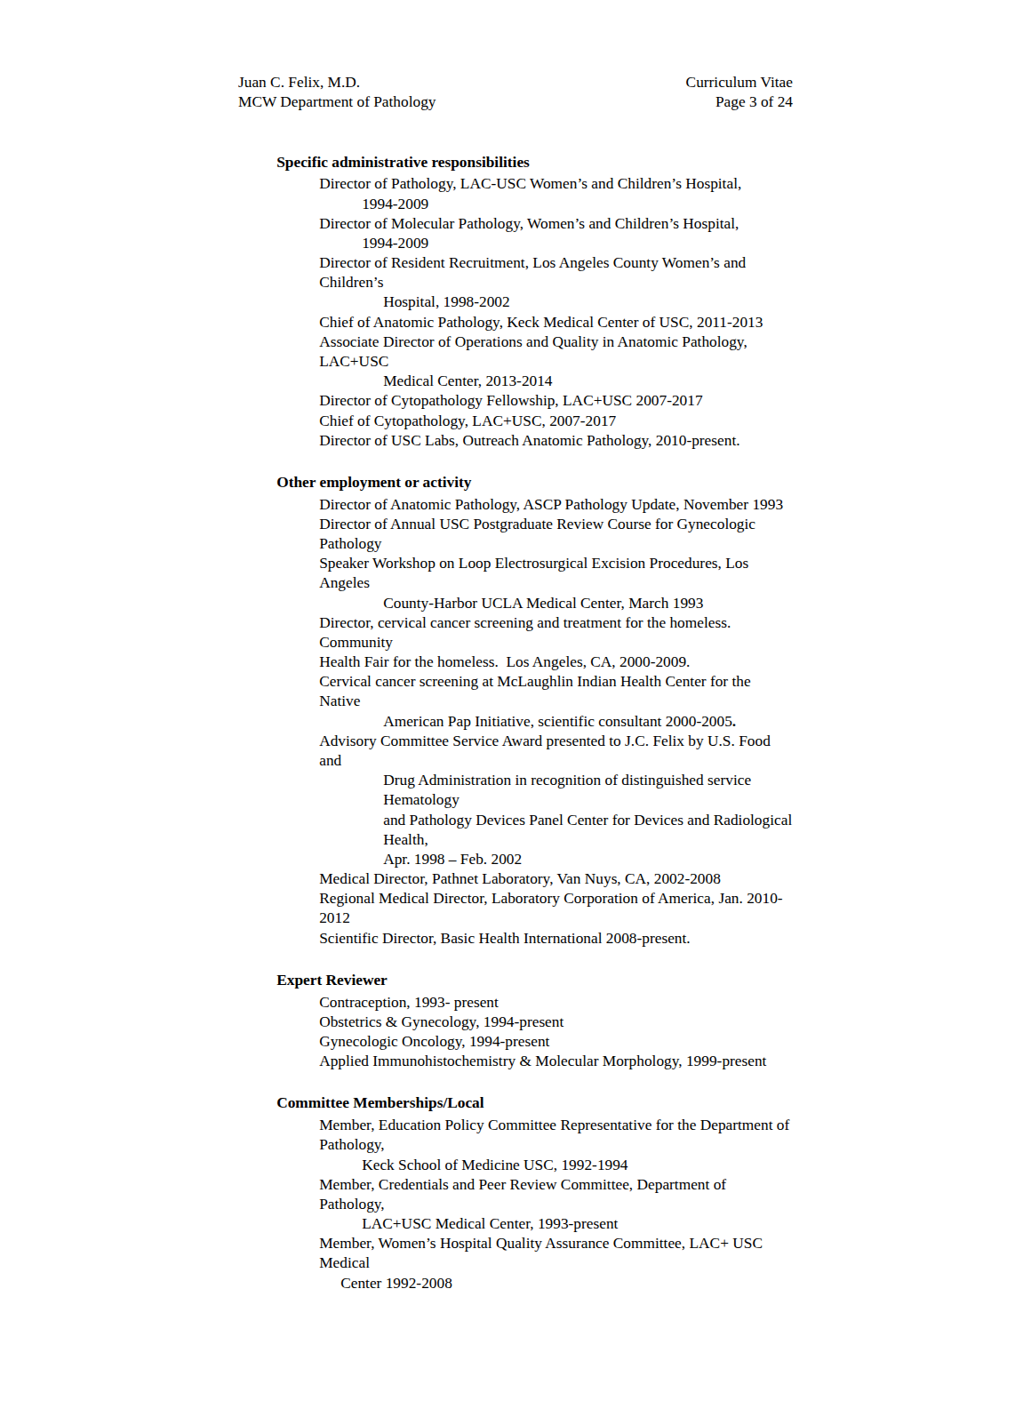| Juan C. Felix, M.D. | Curriculum Vitae |
| MCW Department of Pathology | Page 3 of 24 |
Specific administrative responsibilities
Director of Pathology, LAC-USC Women’s and Children’s Hospital, 1994-2009
Director of Molecular Pathology, Women’s and Children’s Hospital, 1994-2009
Director of Resident Recruitment, Los Angeles County Women’s and Children’s Hospital, 1998-2002
Chief of Anatomic Pathology, Keck Medical Center of USC, 2011-2013
Associate Director of Operations and Quality in Anatomic Pathology, LAC+USC Medical Center, 2013-2014
Director of Cytopathology Fellowship, LAC+USC 2007-2017
Chief of Cytopathology, LAC+USC, 2007-2017
Director of USC Labs, Outreach Anatomic Pathology, 2010-present.
Other employment or activity
Director of Anatomic Pathology, ASCP Pathology Update, November 1993
Director of Annual USC Postgraduate Review Course for Gynecologic Pathology
Speaker Workshop on Loop Electrosurgical Excision Procedures, Los Angeles County-Harbor UCLA Medical Center, March 1993
Director, cervical cancer screening and treatment for the homeless. Community
Health Fair for the homeless. Los Angeles, CA, 2000-2009.
Cervical cancer screening at McLaughlin Indian Health Center for the Native American Pap Initiative, scientific consultant 2000-2005.
Advisory Committee Service Award presented to J.C. Felix by U.S. Food and Drug Administration in recognition of distinguished service Hematology and Pathology Devices Panel Center for Devices and Radiological Health, Apr. 1998 – Feb. 2002
Medical Director, Pathnet Laboratory, Van Nuys, CA, 2002-2008
Regional Medical Director, Laboratory Corporation of America, Jan. 2010-2012
Scientific Director, Basic Health International 2008-present.
Expert Reviewer
Contraception, 1993- present
Obstetrics & Gynecology, 1994-present
Gynecologic Oncology, 1994-present
Applied Immunohistochemistry & Molecular Morphology, 1999-present
Committee Memberships/Local
Member, Education Policy Committee Representative for the Department of
Pathology, Keck School of Medicine USC, 1992-1994
Member, Credentials and Peer Review Committee, Department of Pathology, LAC+USC Medical Center, 1993-present
Member, Women’s Hospital Quality Assurance Committee, LAC+ USC Medical Center 1992-2008